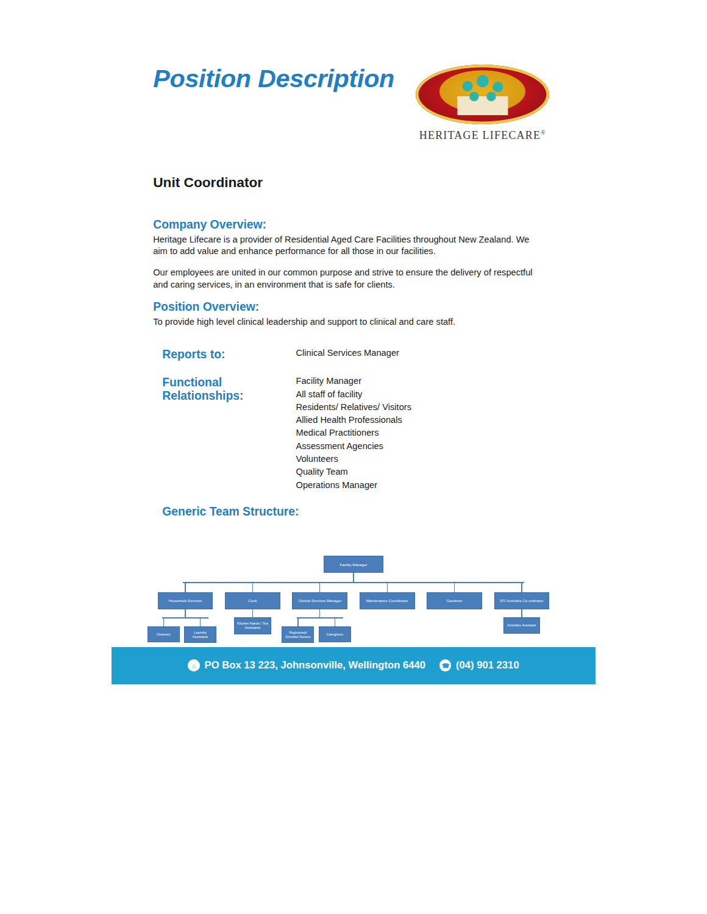Position Description
HERITAGE LIFECARE®
Unit Coordinator
Company Overview:
Heritage Lifecare is a provider of Residential Aged Care Facilities throughout New Zealand. We aim to add value and enhance performance for all those in our facilities.
Our employees are united in our common purpose and strive to ensure the delivery of respectful and caring services, in an environment that is safe for clients.
Position Overview:
To provide high level clinical leadership and support to clinical and care staff.
Reports to:
Clinical Services Manager
Functional Relationships:
Facility Manager
All staff of facility
Residents/ Relatives/ Visitors
Allied Health Professionals
Medical Practitioners
Assessment Agencies
Volunteers
Quality Team
Operations Manager
Generic Team Structure:
Facility Manager
Household Services
Cook
Clinical Services Manager
Maintenance Coordinator
Gardener
DT/ Activities Co-ordinator
Cleaners
Laundry Assistants
Kitchen Hands / Tea Assistants
Registered/ Enrolled Nurses
Caregivers
Activities Assistant
⌂PO Box 13 223, Johnsonville, Wellington 6440
☎(04) 901 2310